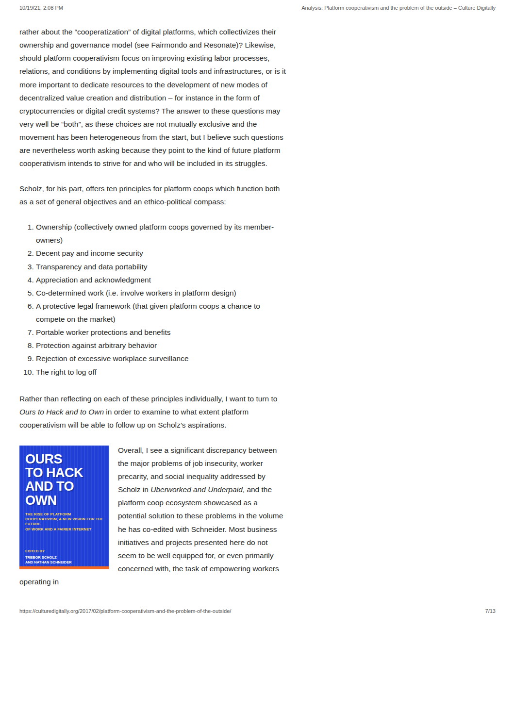10/19/21, 2:08 PM Analysis: Platform cooperativism and the problem of the outside – Culture Digitally
rather about the “cooperatization” of digital platforms, which collectivizes their ownership and governance model (see Fairmondo and Resonate)? Likewise, should platform cooperativism focus on improving existing labor processes, relations, and conditions by implementing digital tools and infrastructures, or is it more important to dedicate resources to the development of new modes of decentralized value creation and distribution – for instance in the form of cryptocurrencies or digital credit systems? The answer to these questions may very well be “both”, as these choices are not mutually exclusive and the movement has been heterogeneous from the start, but I believe such questions are nevertheless worth asking because they point to the kind of future platform cooperativism intends to strive for and who will be included in its struggles.
Scholz, for his part, offers ten principles for platform coops which function both as a set of general objectives and an ethico-political compass:
Ownership (collectively owned platform coops governed by its member-owners)
Decent pay and income security
Transparency and data portability
Appreciation and acknowledgment
Co-determined work (i.e. involve workers in platform design)
A protective legal framework (that given platform coops a chance to compete on the market)
Portable worker protections and benefits
Protection against arbitrary behavior
Rejection of excessive workplace surveillance
The right to log off
Rather than reflecting on each of these principles individually, I want to turn to Ours to Hack and to Own in order to examine to what extent platform cooperativism will be able to follow up on Scholz’s aspirations.
OURS TO HACK AND TO OWN
The rise of platform
cooperativism, a new vision for the future
of work and a fairer internet
Edited by Trebor Scholz
and Nathan Schneider
Overall, I see a significant discrepancy between the major problems of job insecurity, worker precarity, and social inequality addressed by Scholz in Uberworked and Underpaid, and the platform coop ecosystem showcased as a potential solution to these problems in the volume he has co-edited with Schneider. Most business initiatives and projects presented here do not seem to be well equipped for, or even primarily concerned with, the task of empowering workers operating in
https://culturedigitally.org/2017/02/platform-cooperativism-and-the-problem-of-the-outside/ 7/13